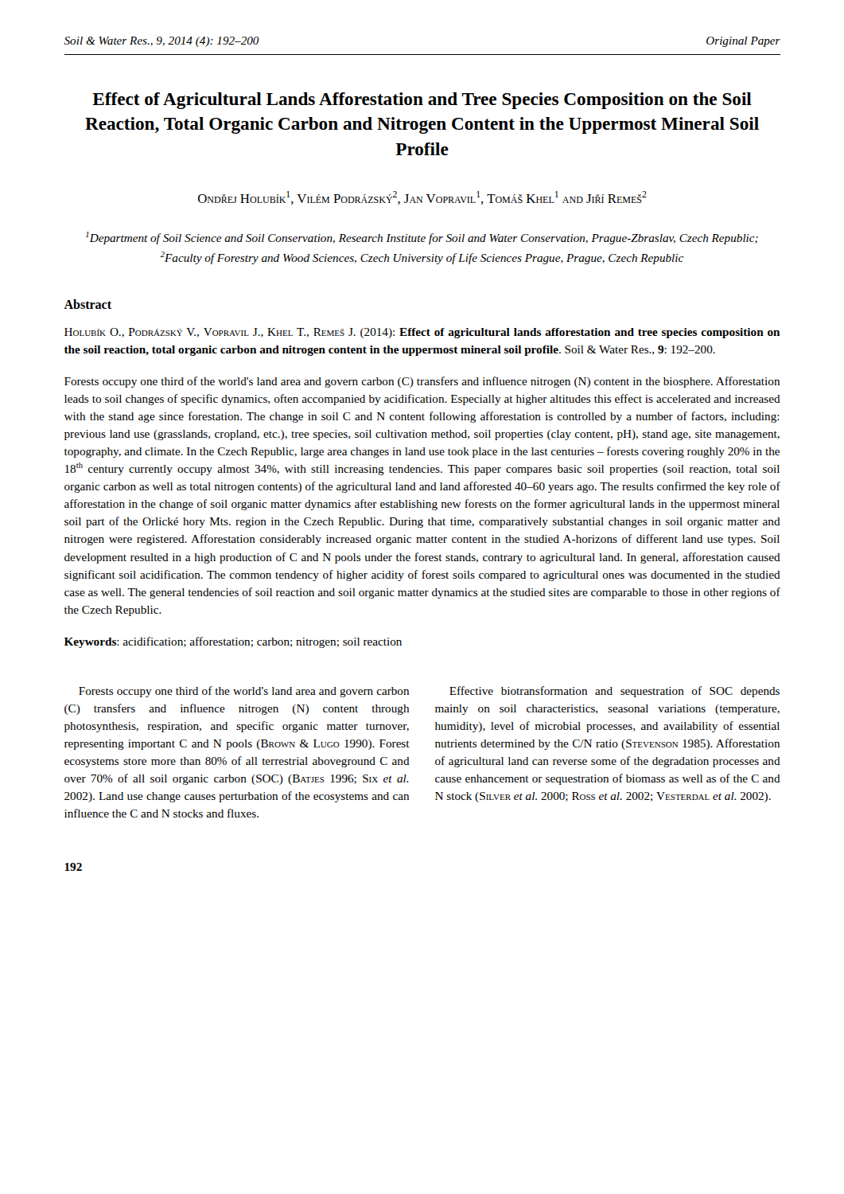Soil & Water Res., 9, 2014 (4): 192–200 Original Paper
Effect of Agricultural Lands Afforestation and Tree Species Composition on the Soil Reaction, Total Organic Carbon and Nitrogen Content in the Uppermost Mineral Soil Profile
Ondřej Holubík1, Vilém Podrázský2, Jan Vopravil1, Tomáš Khel1 and Jiří Remeš2
1Department of Soil Science and Soil Conservation, Research Institute for Soil and Water Conservation, Prague-Zbraslav, Czech Republic; 2Faculty of Forestry and Wood Sciences, Czech University of Life Sciences Prague, Prague, Czech Republic
Abstract
Holubík O., Podrázský V., Vopravil J., Khel T., Remeš J. (2014): Effect of agricultural lands afforestation and tree species composition on the soil reaction, total organic carbon and nitrogen content in the uppermost mineral soil profile. Soil & Water Res., 9: 192–200.
Forests occupy one third of the world's land area and govern carbon (C) transfers and influence nitrogen (N) content in the biosphere. Afforestation leads to soil changes of specific dynamics, often accompanied by acidification. Especially at higher altitudes this effect is accelerated and increased with the stand age since forestation. The change in soil C and N content following afforestation is controlled by a number of factors, including: previous land use (grasslands, cropland, etc.), tree species, soil cultivation method, soil properties (clay content, pH), stand age, site management, topography, and climate. In the Czech Republic, large area changes in land use took place in the last centuries – forests covering roughly 20% in the 18th century currently occupy almost 34%, with still increasing tendencies. This paper compares basic soil properties (soil reaction, total soil organic carbon as well as total nitrogen contents) of the agricultural land and land afforested 40–60 years ago. The results confirmed the key role of afforestation in the change of soil organic matter dynamics after establishing new forests on the former agricultural lands in the uppermost mineral soil part of the Orlické hory Mts. region in the Czech Republic. During that time, comparatively substantial changes in soil organic matter and nitrogen were registered. Afforestation considerably increased organic matter content in the studied A-horizons of different land use types. Soil development resulted in a high production of C and N pools under the forest stands, contrary to agricultural land. In general, afforestation caused significant soil acidification. The common tendency of higher acidity of forest soils compared to agricultural ones was documented in the studied case as well. The general tendencies of soil reaction and soil organic matter dynamics at the studied sites are comparable to those in other regions of the Czech Republic.
Keywords: acidification; afforestation; carbon; nitrogen; soil reaction
Forests occupy one third of the world's land area and govern carbon (C) transfers and influence nitrogen (N) content through photosynthesis, respiration, and specific organic matter turnover, representing important C and N pools (Brown & Lugo 1990). Forest ecosystems store more than 80% of all terrestrial aboveground C and over 70% of all soil organic carbon (SOC) (Batjes 1996; Six et al. 2002). Land use change causes perturbation of the ecosystems and can influence the C and N stocks and fluxes.
Effective biotransformation and sequestration of SOC depends mainly on soil characteristics, seasonal variations (temperature, humidity), level of microbial processes, and availability of essential nutrients determined by the C/N ratio (Stevenson 1985). Afforestation of agricultural land can reverse some of the degradation processes and cause enhancement or sequestration of biomass as well as of the C and N stock (Silver et al. 2000; Ross et al. 2002; Vesterdal et al. 2002).
192